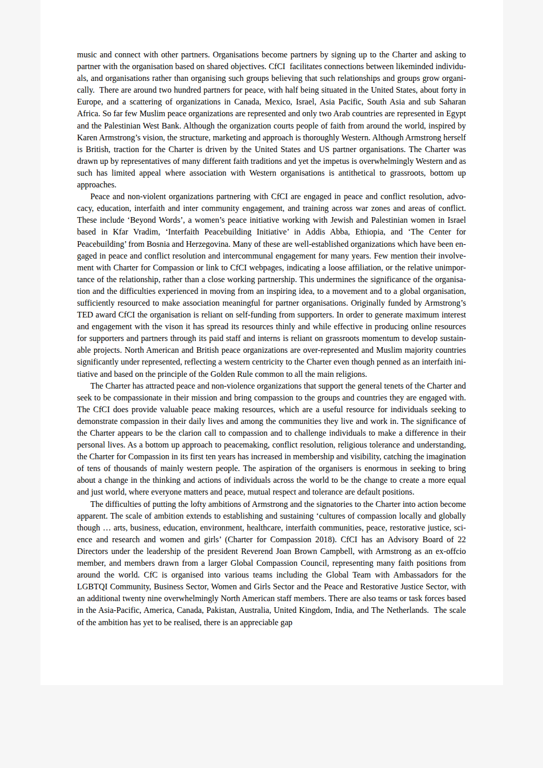music and connect with other partners. Organisations become partners by signing up to the Charter and asking to partner with the organisation based on shared objectives. CfCI facilitates connections between likeminded individuals, and organisations rather than organising such groups believing that such relationships and groups grow organically. There are around two hundred partners for peace, with half being situated in the United States, about forty in Europe, and a scattering of organizations in Canada, Mexico, Israel, Asia Pacific, South Asia and sub Saharan Africa. So far few Muslim peace organizations are represented and only two Arab countries are represented in Egypt and the Palestinian West Bank. Although the organization courts people of faith from around the world, inspired by Karen Armstrong’s vision, the structure, marketing and approach is thoroughly Western. Although Armstrong herself is British, traction for the Charter is driven by the United States and US partner organisations. The Charter was drawn up by representatives of many different faith traditions and yet the impetus is overwhelmingly Western and as such has limited appeal where association with Western organisations is antithetical to grassroots, bottom up approaches.
Peace and non-violent organizations partnering with CfCI are engaged in peace and conflict resolution, advocacy, education, interfaith and inter community engagement, and training across war zones and areas of conflict. These include ‘Beyond Words’, a women’s peace initiative working with Jewish and Palestinian women in Israel based in Kfar Vradim, ‘Interfaith Peacebuilding Initiative’ in Addis Abba, Ethiopia, and ‘The Center for Peacebuilding’ from Bosnia and Herzegovina. Many of these are well-established organizations which have been engaged in peace and conflict resolution and intercommunal engagement for many years. Few mention their involvement with Charter for Compassion or link to CfCI webpages, indicating a loose affiliation, or the relative unimportance of the relationship, rather than a close working partnership. This undermines the significance of the organisation and the difficulties experienced in moving from an inspiring idea, to a movement and to a global organisation, sufficiently resourced to make association meaningful for partner organisations. Originally funded by Armstrong’s TED award CfCI the organisation is reliant on self-funding from supporters. In order to generate maximum interest and engagement with the vison it has spread its resources thinly and while effective in producing online resources for supporters and partners through its paid staff and interns is reliant on grassroots momentum to develop sustainable projects. North American and British peace organizations are over-represented and Muslim majority countries significantly under represented, reflecting a western centricity to the Charter even though penned as an interfaith initiative and based on the principle of the Golden Rule common to all the main religions.
The Charter has attracted peace and non-violence organizations that support the general tenets of the Charter and seek to be compassionate in their mission and bring compassion to the groups and countries they are engaged with. The CfCI does provide valuable peace making resources, which are a useful resource for individuals seeking to demonstrate compassion in their daily lives and among the communities they live and work in. The significance of the Charter appears to be the clarion call to compassion and to challenge individuals to make a difference in their personal lives. As a bottom up approach to peacemaking, conflict resolution, religious tolerance and understanding, the Charter for Compassion in its first ten years has increased in membership and visibility, catching the imagination of tens of thousands of mainly western people. The aspiration of the organisers is enormous in seeking to bring about a change in the thinking and actions of individuals across the world to be the change to create a more equal and just world, where everyone matters and peace, mutual respect and tolerance are default positions.
The difficulties of putting the lofty ambitions of Armstrong and the signatories to the Charter into action become apparent. The scale of ambition extends to establishing and sustaining ‘cultures of compassion locally and globally though … arts, business, education, environment, healthcare, interfaith communities, peace, restorative justice, science and research and women and girls’ (Charter for Compassion 2018). CfCI has an Advisory Board of 22 Directors under the leadership of the president Reverend Joan Brown Campbell, with Armstrong as an ex-offcio member, and members drawn from a larger Global Compassion Council, representing many faith positions from around the world. CfC is organised into various teams including the Global Team with Ambassadors for the LGBTQI Community, Business Sector, Women and Girls Sector and the Peace and Restorative Justice Sector, with an additional twenty nine overwhelmingly North American staff members. There are also teams or task forces based in the Asia-Pacific, America, Canada, Pakistan, Australia, United Kingdom, India, and The Netherlands. The scale of the ambition has yet to be realised, there is an appreciable gap